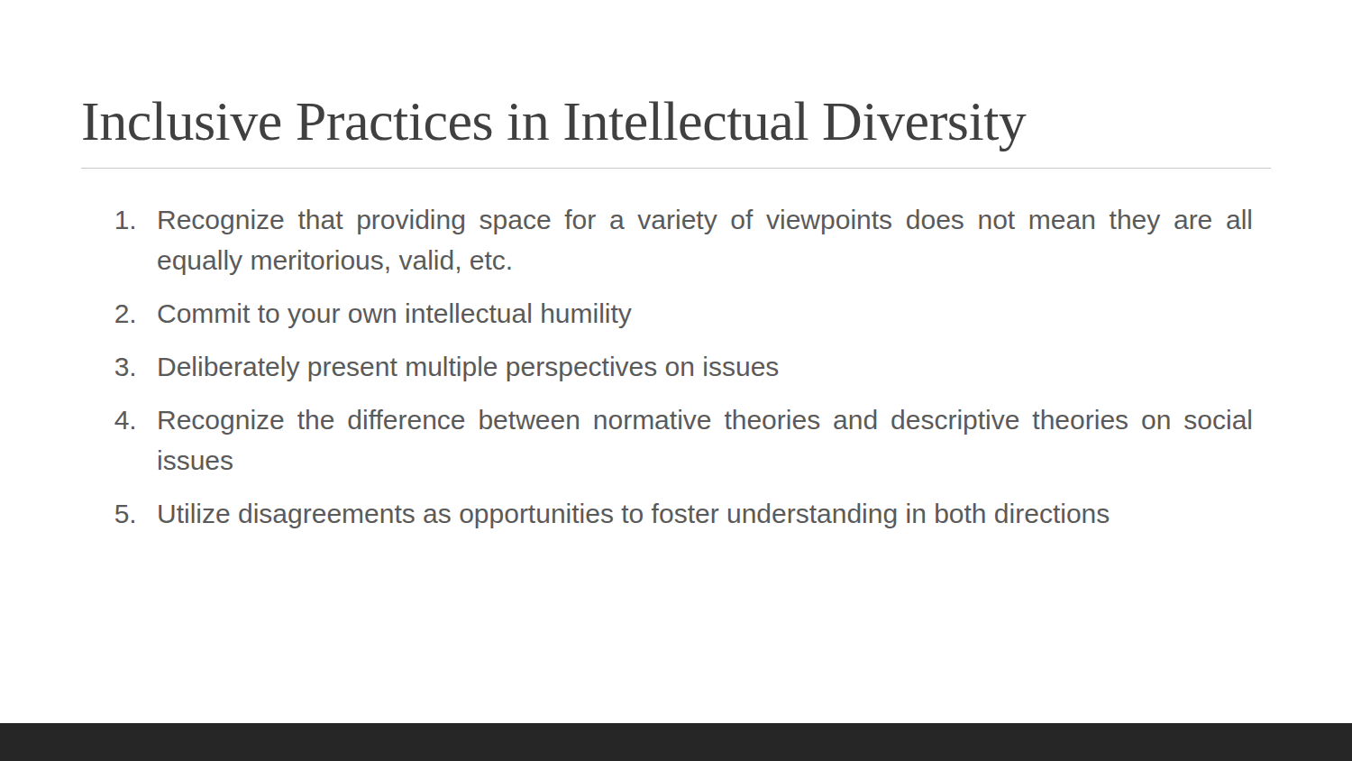Inclusive Practices in Intellectual Diversity
Recognize that providing space for a variety of viewpoints does not mean they are all equally meritorious, valid, etc.
Commit to your own intellectual humility
Deliberately present multiple perspectives on issues
Recognize the difference between normative theories and descriptive theories on social issues
Utilize disagreements as opportunities to foster understanding in both directions